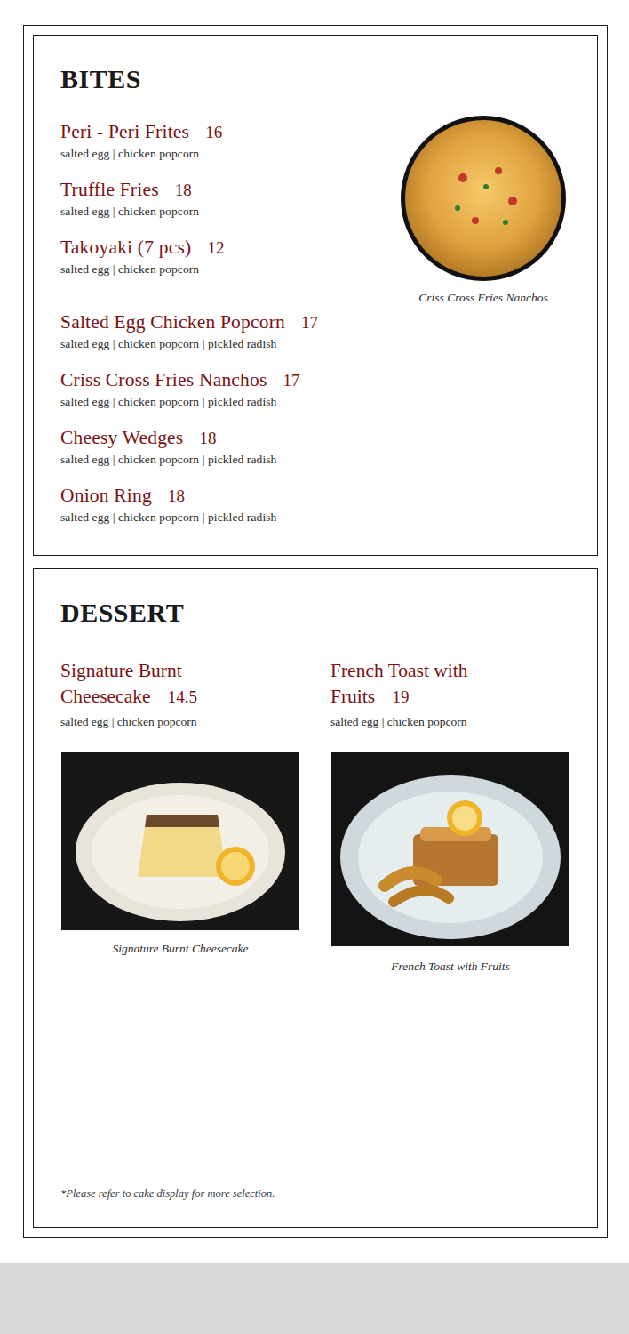BITES
Criss Cross Fries Nanchos
Peri - Peri Frites 16
salted egg | chicken popcorn
Truffle Fries 18
salted egg | chicken popcorn
Takoyaki (7 pcs) 12
salted egg | chicken popcorn
Salted Egg Chicken Popcorn 17
salted egg | chicken popcorn | pickled radish
Criss Cross Fries Nanchos 17
salted egg | chicken popcorn | pickled radish
Cheesy Wedges 18
salted egg | chicken popcorn | pickled radish
Onion Ring 18
salted egg | chicken popcorn | pickled radish
DESSERT
Signature Burnt
Cheesecake 14.5
salted egg | chicken popcorn
French Toast with
Fruits 19
salted egg | chicken popcorn
Signature Burnt Cheesecake
French Toast with Fruits
*Please refer to cake display for more selection.